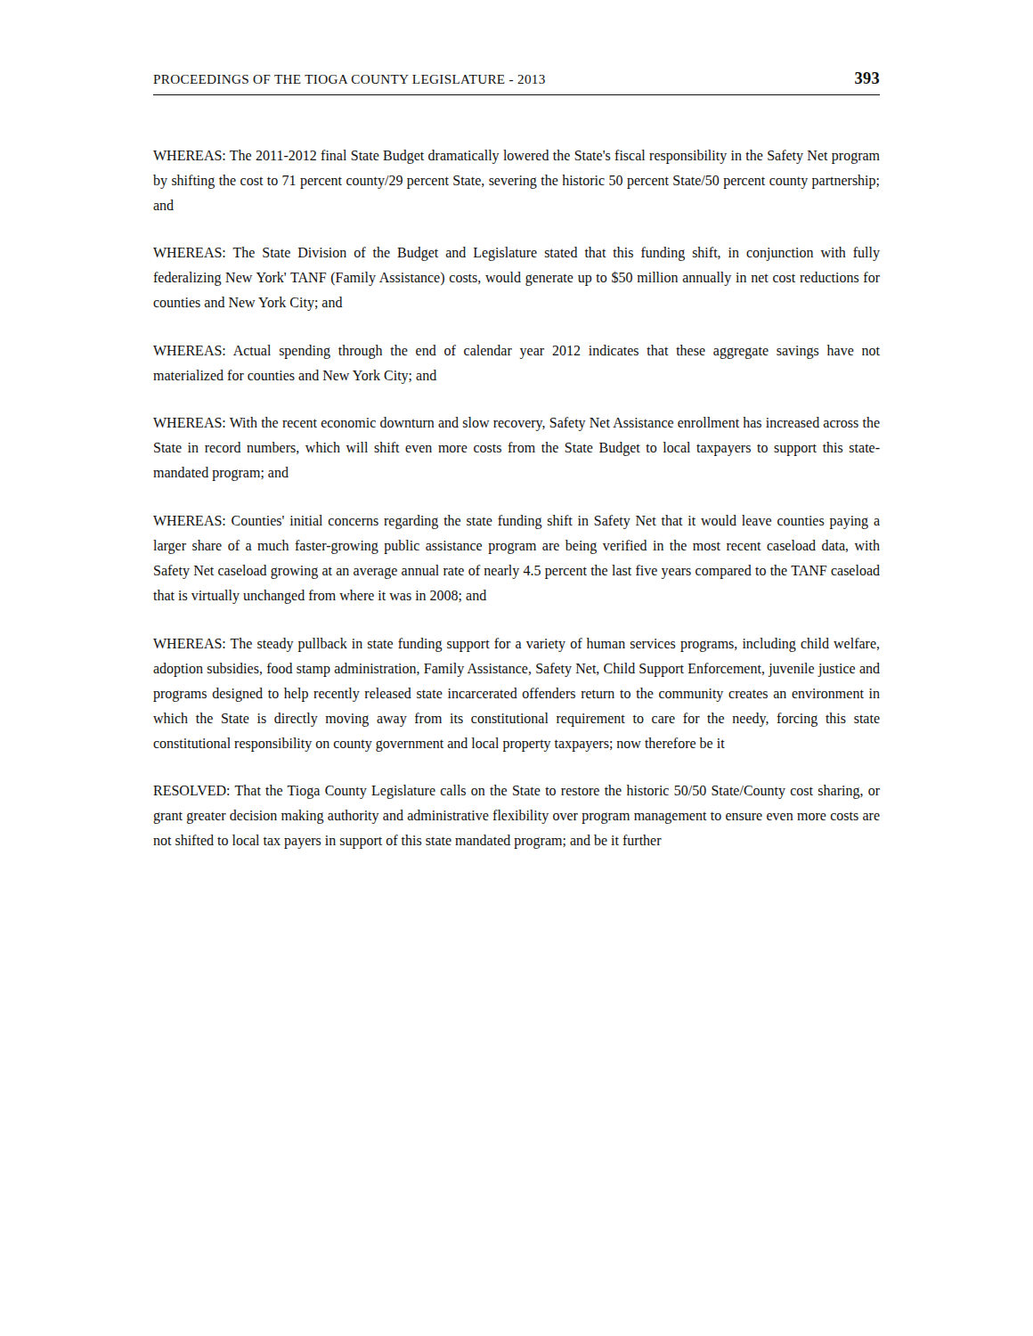Proceedings of the Tioga County Legislature - 2013 393
WHEREAS: The 2011-2012 final State Budget dramatically lowered the State's fiscal responsibility in the Safety Net program by shifting the cost to 71 percent county/29 percent State, severing the historic 50 percent State/50 percent county partnership; and
WHEREAS: The State Division of the Budget and Legislature stated that this funding shift, in conjunction with fully federalizing New York' TANF (Family Assistance) costs, would generate up to $50 million annually in net cost reductions for counties and New York City; and
WHEREAS: Actual spending through the end of calendar year 2012 indicates that these aggregate savings have not materialized for counties and New York City; and
WHEREAS: With the recent economic downturn and slow recovery, Safety Net Assistance enrollment has increased across the State in record numbers, which will shift even more costs from the State Budget to local taxpayers to support this state-mandated program; and
WHEREAS: Counties' initial concerns regarding the state funding shift in Safety Net that it would leave counties paying a larger share of a much faster-growing public assistance program are being verified in the most recent caseload data, with Safety Net caseload growing at an average annual rate of nearly 4.5 percent the last five years compared to the TANF caseload that is virtually unchanged from where it was in 2008; and
WHEREAS: The steady pullback in state funding support for a variety of human services programs, including child welfare, adoption subsidies, food stamp administration, Family Assistance, Safety Net, Child Support Enforcement, juvenile justice and programs designed to help recently released state incarcerated offenders return to the community creates an environment in which the State is directly moving away from its constitutional requirement to care for the needy, forcing this state constitutional responsibility on county government and local property taxpayers; now therefore be it
RESOLVED: That the Tioga County Legislature calls on the State to restore the historic 50/50 State/County cost sharing, or grant greater decision making authority and administrative flexibility over program management to ensure even more costs are not shifted to local tax payers in support of this state mandated program; and be it further